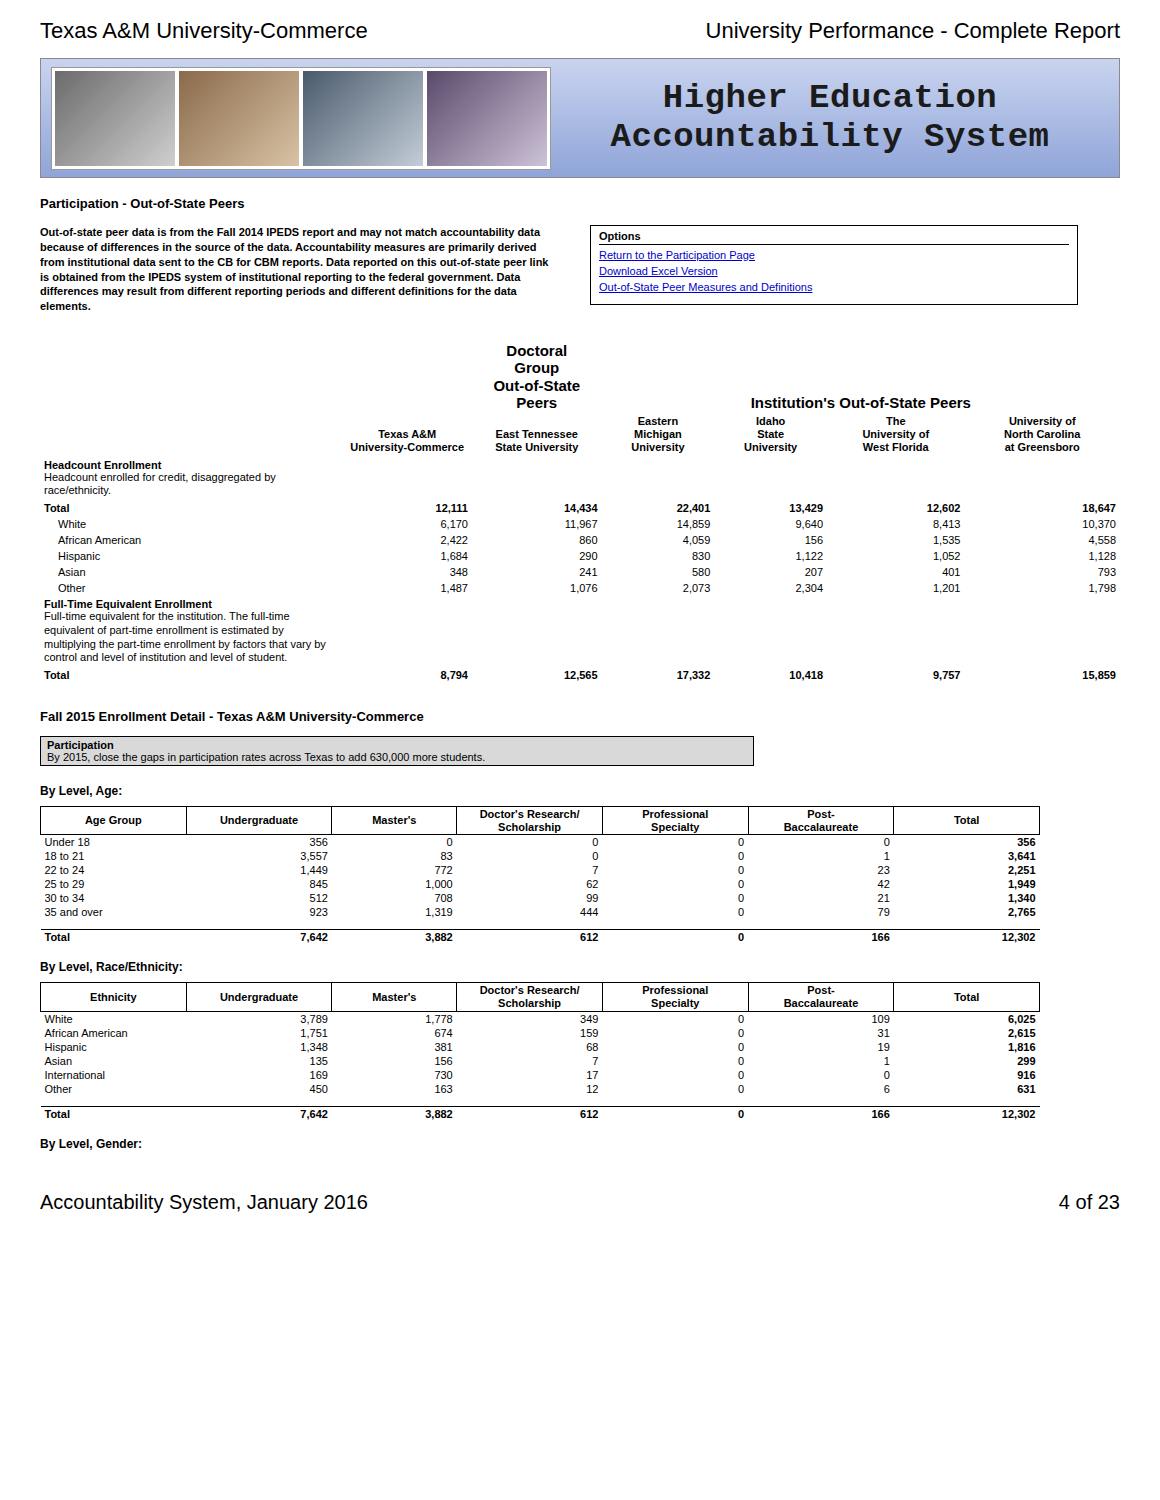Texas A&M University-Commerce
University Performance - Complete Report
Higher Education
Accountability System
Participation - Out-of-State Peers
Out-of-state peer data is from the Fall 2014 IPEDS report and may not match accountability data because of differences in the source of the data. Accountability measures are primarily derived from institutional data sent to the CB for CBM reports. Data reported on this out-of-state peer link is obtained from the IPEDS system of institutional reporting to the federal government. Data differences may result from different reporting periods and different definitions for the data elements.
Options
Return to the Participation Page Download Excel Version Out-of-State Peer Measures and Definitions
| | Texas A&M University-Commerce | Doctoral Group Out-of-State Peers | Institution's Out-of-State Peers |
| --- | --- | --- | --- |
| East Tennessee State University | Eastern Michigan University | Idaho State University | The University of West Florida | University of North Carolina at Greensboro |
| Headcount Enrollment Headcount enrolled for credit, disaggregated by race/ethnicity. | |
| Total | 12,111 | 14,434 | 22,401 | 13,429 | 12,602 | 18,647 |
| White | 6,170 | 11,967 | 14,859 | 9,640 | 8,413 | 10,370 |
| African American | 2,422 | 860 | 4,059 | 156 | 1,535 | 4,558 |
| Hispanic | 1,684 | 290 | 830 | 1,122 | 1,052 | 1,128 |
| Asian | 348 | 241 | 580 | 207 | 401 | 793 |
| Other | 1,487 | 1,076 | 2,073 | 2,304 | 1,201 | 1,798 |
| Full-Time Equivalent Enrollment Full-time equivalent for the institution. The full-time equivalent of part-time enrollment is estimated by multiplying the part-time enrollment by factors that vary by control and level of institution and level of student. | |
| Total | 8,794 | 12,565 | 17,332 | 10,418 | 9,757 | 15,859 |
Fall 2015 Enrollment Detail - Texas A&M University-Commerce
Participation
By 2015, close the gaps in participation rates across Texas to add 630,000 more students.
By Level, Age:
| Age Group | Undergraduate | Master's | Doctor's Research/ Scholarship | Professional Specialty | Post- Baccalaureate | Total |
| --- | --- | --- | --- | --- | --- | --- |
| Under 18 | 356 | 0 | 0 | 0 | 0 | 356 |
| 18 to 21 | 3,557 | 83 | 0 | 0 | 1 | 3,641 |
| 22 to 24 | 1,449 | 772 | 7 | 0 | 23 | 2,251 |
| 25 to 29 | 845 | 1,000 | 62 | 0 | 42 | 1,949 |
| 30 to 34 | 512 | 708 | 99 | 0 | 21 | 1,340 |
| 35 and over | 923 | 1,319 | 444 | 0 | 79 | 2,765 |
| Total | 7,642 | 3,882 | 612 | 0 | 166 | 12,302 |
By Level, Race/Ethnicity:
| Ethnicity | Undergraduate | Master's | Doctor's Research/ Scholarship | Professional Specialty | Post- Baccalaureate | Total |
| --- | --- | --- | --- | --- | --- | --- |
| White | 3,789 | 1,778 | 349 | 0 | 109 | 6,025 |
| African American | 1,751 | 674 | 159 | 0 | 31 | 2,615 |
| Hispanic | 1,348 | 381 | 68 | 0 | 19 | 1,816 |
| Asian | 135 | 156 | 7 | 0 | 1 | 299 |
| International | 169 | 730 | 17 | 0 | 0 | 916 |
| Other | 450 | 163 | 12 | 0 | 6 | 631 |
| Total | 7,642 | 3,882 | 612 | 0 | 166 | 12,302 |
By Level, Gender:
Accountability System, January 2016
4 of 23